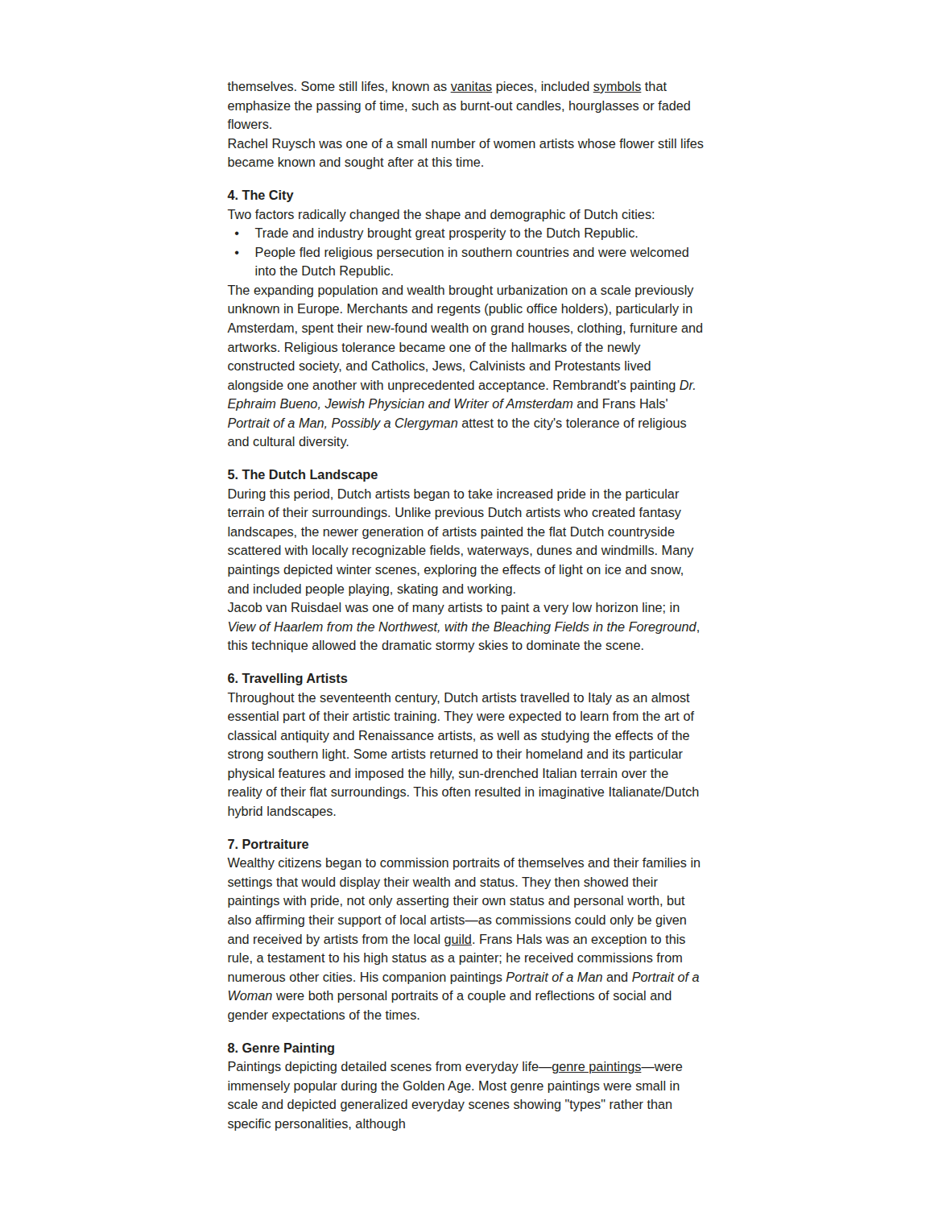themselves. Some still lifes, known as vanitas pieces, included symbols that emphasize the passing of time, such as burnt-out candles, hourglasses or faded flowers.
Rachel Ruysch was one of a small number of women artists whose flower still lifes became known and sought after at this time.
4. The City
Two factors radically changed the shape and demographic of Dutch cities:
Trade and industry brought great prosperity to the Dutch Republic.
People fled religious persecution in southern countries and were welcomed into the Dutch Republic.
The expanding population and wealth brought urbanization on a scale previously unknown in Europe. Merchants and regents (public office holders), particularly in Amsterdam, spent their new-found wealth on grand houses, clothing, furniture and artworks. Religious tolerance became one of the hallmarks of the newly constructed society, and Catholics, Jews, Calvinists and Protestants lived alongside one another with unprecedented acceptance. Rembrandt's painting Dr. Ephraim Bueno, Jewish Physician and Writer of Amsterdam and Frans Hals' Portrait of a Man, Possibly a Clergyman attest to the city's tolerance of religious and cultural diversity.
5. The Dutch Landscape
During this period, Dutch artists began to take increased pride in the particular terrain of their surroundings. Unlike previous Dutch artists who created fantasy landscapes, the newer generation of artists painted the flat Dutch countryside scattered with locally recognizable fields, waterways, dunes and windmills. Many paintings depicted winter scenes, exploring the effects of light on ice and snow, and included people playing, skating and working.
Jacob van Ruisdael was one of many artists to paint a very low horizon line; in View of Haarlem from the Northwest, with the Bleaching Fields in the Foreground, this technique allowed the dramatic stormy skies to dominate the scene.
6. Travelling Artists
Throughout the seventeenth century, Dutch artists travelled to Italy as an almost essential part of their artistic training. They were expected to learn from the art of classical antiquity and Renaissance artists, as well as studying the effects of the strong southern light. Some artists returned to their homeland and its particular physical features and imposed the hilly, sun-drenched Italian terrain over the reality of their flat surroundings. This often resulted in imaginative Italianate/Dutch hybrid landscapes.
7. Portraiture
Wealthy citizens began to commission portraits of themselves and their families in settings that would display their wealth and status. They then showed their paintings with pride, not only asserting their own status and personal worth, but also affirming their support of local artists—as commissions could only be given and received by artists from the local guild. Frans Hals was an exception to this rule, a testament to his high status as a painter; he received commissions from numerous other cities. His companion paintings Portrait of a Man and Portrait of a Woman were both personal portraits of a couple and reflections of social and gender expectations of the times.
8. Genre Painting
Paintings depicting detailed scenes from everyday life—genre paintings—were immensely popular during the Golden Age. Most genre paintings were small in scale and depicted generalized everyday scenes showing "types" rather than specific personalities, although